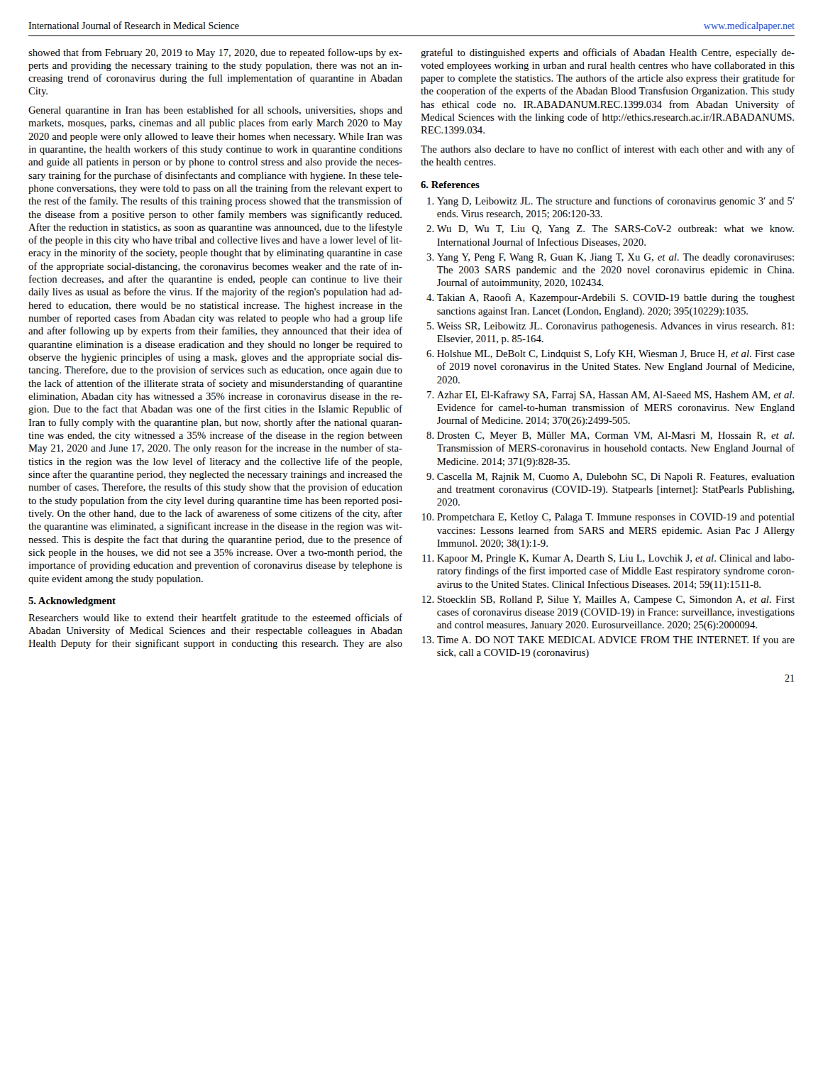International Journal of Research in Medical Science www.medicalpaper.net
showed that from February 20, 2019 to May 17, 2020, due to repeated follow-ups by experts and providing the necessary training to the study population, there was not an increasing trend of coronavirus during the full implementation of quarantine in Abadan City.
General quarantine in Iran has been established for all schools, universities, shops and markets, mosques, parks, cinemas and all public places from early March 2020 to May 2020 and people were only allowed to leave their homes when necessary. While Iran was in quarantine, the health workers of this study continue to work in quarantine conditions and guide all patients in person or by phone to control stress and also provide the necessary training for the purchase of disinfectants and compliance with hygiene. In these telephone conversations, they were told to pass on all the training from the relevant expert to the rest of the family. The results of this training process showed that the transmission of the disease from a positive person to other family members was significantly reduced. After the reduction in statistics, as soon as quarantine was announced, due to the lifestyle of the people in this city who have tribal and collective lives and have a lower level of literacy in the minority of the society, people thought that by eliminating quarantine in case of the appropriate social-distancing, the coronavirus becomes weaker and the rate of infection decreases, and after the quarantine is ended, people can continue to live their daily lives as usual as before the virus. If the majority of the region's population had adhered to education, there would be no statistical increase. The highest increase in the number of reported cases from Abadan city was related to people who had a group life and after following up by experts from their families, they announced that their idea of quarantine elimination is a disease eradication and they should no longer be required to observe the hygienic principles of using a mask, gloves and the appropriate social distancing. Therefore, due to the provision of services such as education, once again due to the lack of attention of the illiterate strata of society and misunderstanding of quarantine elimination, Abadan city has witnessed a 35% increase in coronavirus disease in the region. Due to the fact that Abadan was one of the first cities in the Islamic Republic of Iran to fully comply with the quarantine plan, but now, shortly after the national quarantine was ended, the city witnessed a 35% increase of the disease in the region between May 21, 2020 and June 17, 2020. The only reason for the increase in the number of statistics in the region was the low level of literacy and the collective life of the people, since after the quarantine period, they neglected the necessary trainings and increased the number of cases. Therefore, the results of this study show that the provision of education to the study population from the city level during quarantine time has been reported positively. On the other hand, due to the lack of awareness of some citizens of the city, after the quarantine was eliminated, a significant increase in the disease in the region was witnessed. This is despite the fact that during the quarantine period, due to the presence of sick people in the houses, we did not see a 35% increase. Over a two-month period, the importance of providing education and prevention of coronavirus disease by telephone is quite evident among the study population.
5. Acknowledgment
Researchers would like to extend their heartfelt gratitude to the esteemed officials of Abadan University of Medical Sciences and their respectable colleagues in Abadan Health Deputy for their significant support in conducting this research. They are also grateful to distinguished experts and officials of Abadan Health Centre, especially devoted employees working in urban and rural health centres who have collaborated in this paper to complete the statistics. The authors of the article also express their gratitude for the cooperation of the experts of the Abadan Blood Transfusion Organization. This study has ethical code no. IR.ABADANUM.REC.1399.034 from Abadan University of Medical Sciences with the linking code of http://ethics.research.ac.ir/IR.ABADANUMS.REC.1399.034.
The authors also declare to have no conflict of interest with each other and with any of the health centres.
6. References
Yang D, Leibowitz JL. The structure and functions of coronavirus genomic 3′ and 5′ ends. Virus research, 2015; 206:120-33.
Wu D, Wu T, Liu Q, Yang Z. The SARS-CoV-2 outbreak: what we know. International Journal of Infectious Diseases, 2020.
Yang Y, Peng F, Wang R, Guan K, Jiang T, Xu G, et al. The deadly coronaviruses: The 2003 SARS pandemic and the 2020 novel coronavirus epidemic in China. Journal of autoimmunity, 2020, 102434.
Takian A, Raoofi A, Kazempour-Ardebili S. COVID-19 battle during the toughest sanctions against Iran. Lancet (London, England). 2020; 395(10229):1035.
Weiss SR, Leibowitz JL. Coronavirus pathogenesis. Advances in virus research. 81: Elsevier, 2011, p. 85-164.
Holshue ML, DeBolt C, Lindquist S, Lofy KH, Wiesman J, Bruce H, et al. First case of 2019 novel coronavirus in the United States. New England Journal of Medicine, 2020.
Azhar EI, El-Kafrawy SA, Farraj SA, Hassan AM, Al-Saeed MS, Hashem AM, et al. Evidence for camel-to-human transmission of MERS coronavirus. New England Journal of Medicine. 2014; 370(26):2499-505.
Drosten C, Meyer B, Müller MA, Corman VM, Al-Masri M, Hossain R, et al. Transmission of MERS-coronavirus in household contacts. New England Journal of Medicine. 2014; 371(9):828-35.
Cascella M, Rajnik M, Cuomo A, Dulebohn SC, Di Napoli R. Features, evaluation and treatment coronavirus (COVID-19). Statpearls [internet]: StatPearls Publishing, 2020.
Prompetchara E, Ketloy C, Palaga T. Immune responses in COVID-19 and potential vaccines: Lessons learned from SARS and MERS epidemic. Asian Pac J Allergy Immunol. 2020; 38(1):1-9.
Kapoor M, Pringle K, Kumar A, Dearth S, Liu L, Lovchik J, et al. Clinical and laboratory findings of the first imported case of Middle East respiratory syndrome coronavirus to the United States. Clinical Infectious Diseases. 2014; 59(11):1511-8.
Stoecklin SB, Rolland P, Silue Y, Mailles A, Campese C, Simondon A, et al. First cases of coronavirus disease 2019 (COVID-19) in France: surveillance, investigations and control measures, January 2020. Eurosurveillance. 2020; 25(6):2000094.
Time A. DO NOT TAKE MEDICAL ADVICE FROM THE INTERNET. If you are sick, call a COVID-19 (coronavirus)
21